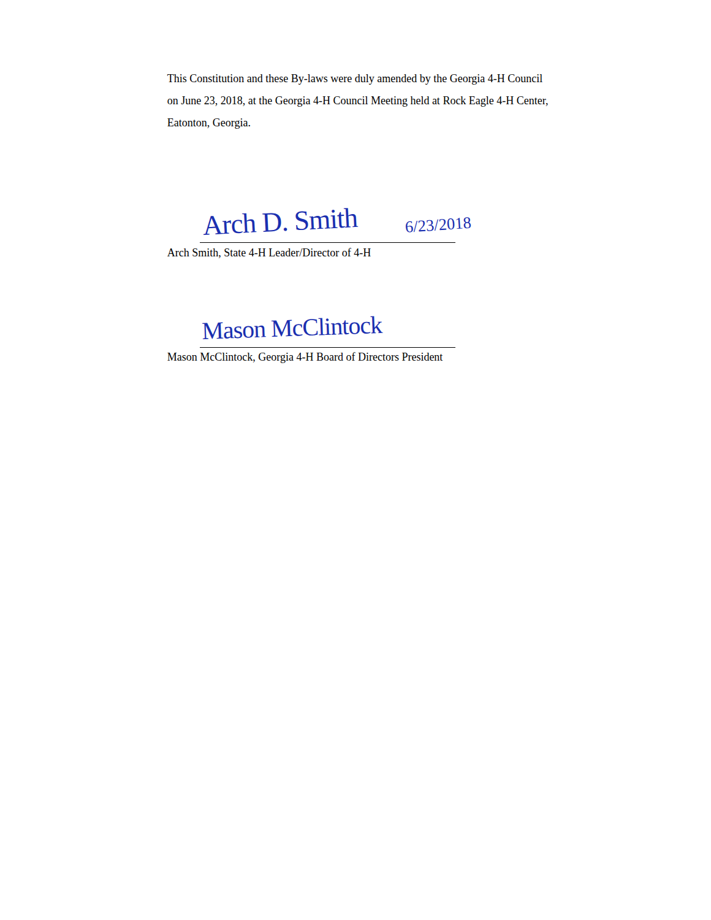This Constitution and these By-laws were duly amended by the Georgia 4-H Council on June 23, 2018, at the Georgia 4-H Council Meeting held at Rock Eagle 4-H Center, Eatonton, Georgia.
Arch D. Smith 6/23/2018
Arch Smith, State 4-H Leader/Director of 4-H
Mason McClintock
Mason McClintock, Georgia 4-H Board of Directors President